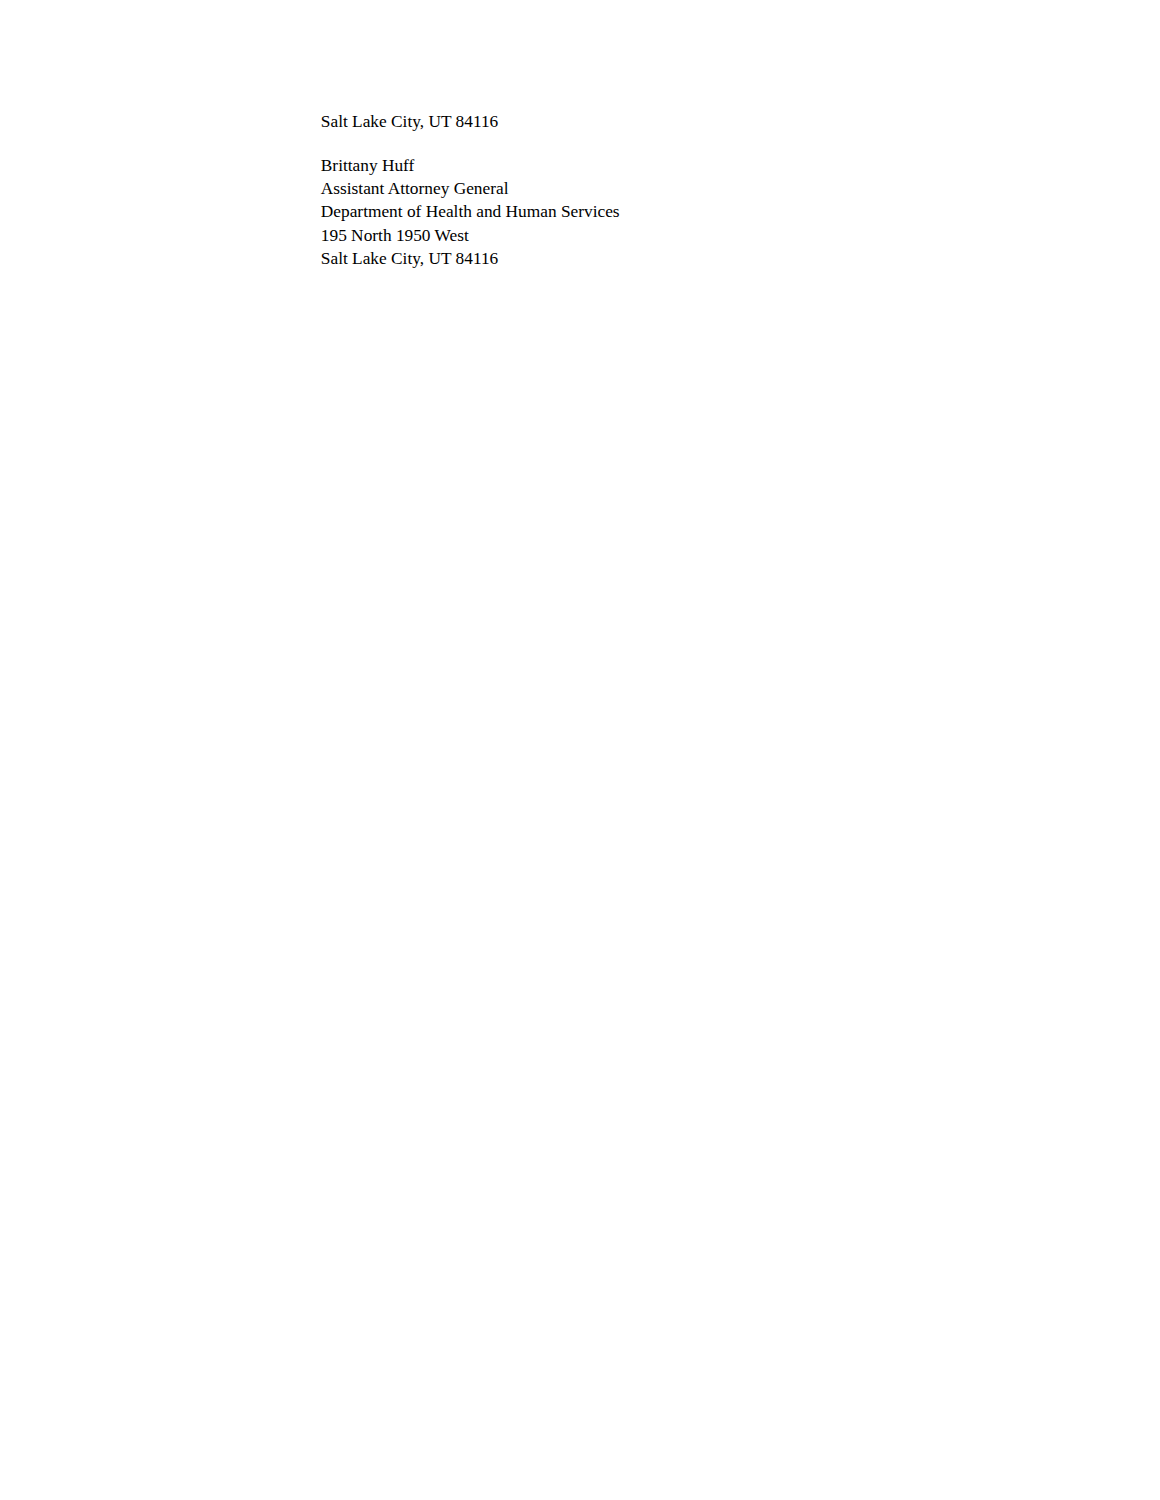Salt Lake City, UT 84116
Brittany Huff
Assistant Attorney General
Department of Health and Human Services
195 North 1950 West
Salt Lake City, UT 84116